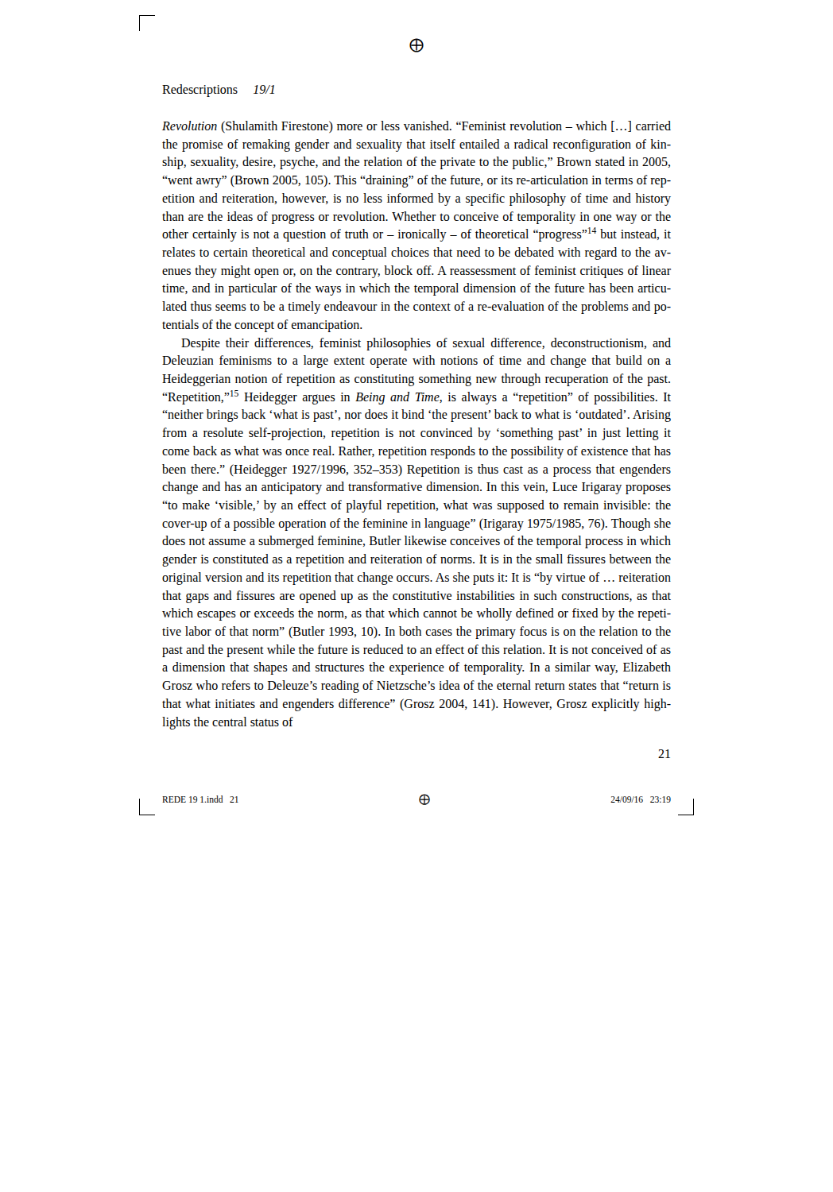⨁
Redescriptions 19/1
Revolution (Shulamith Firestone) more or less vanished. “Feminist revolution – which […] carried the promise of remaking gender and sexuality that itself entailed a radical reconfiguration of kinship, sexuality, desire, psyche, and the relation of the private to the public,” Brown stated in 2005, “went awry” (Brown 2005, 105). This “draining” of the future, or its re-articulation in terms of repetition and reiteration, however, is no less informed by a specific philosophy of time and history than are the ideas of progress or revolution. Whether to conceive of temporality in one way or the other certainly is not a question of truth or – ironically – of theoretical “progress”14 but instead, it relates to certain theoretical and conceptual choices that need to be debated with regard to the avenues they might open or, on the contrary, block off. A reassessment of feminist critiques of linear time, and in particular of the ways in which the temporal dimension of the future has been articulated thus seems to be a timely endeavour in the context of a re-evaluation of the problems and potentials of the concept of emancipation.
Despite their differences, feminist philosophies of sexual difference, deconstructionism, and Deleuzian feminisms to a large extent operate with notions of time and change that build on a Heideggerian notion of repetition as constituting something new through recuperation of the past. “Repetition,”15 Heidegger argues in Being and Time, is always a “repetition” of possibilities. It “neither brings back ‘what is past’, nor does it bind ‘the present’ back to what is ‘outdated’. Arising from a resolute self-projection, repetition is not convinced by ‘something past’ in just letting it come back as what was once real. Rather, repetition responds to the possibility of existence that has been there.” (Heidegger 1927/1996, 352–353) Repetition is thus cast as a process that engenders change and has an anticipatory and transformative dimension. In this vein, Luce Irigaray proposes “to make ‘visible,’ by an effect of playful repetition, what was supposed to remain invisible: the cover-up of a possible operation of the feminine in language” (Irigaray 1975/1985, 76). Though she does not assume a submerged feminine, Butler likewise conceives of the temporal process in which gender is constituted as a repetition and reiteration of norms. It is in the small fissures between the original version and its repetition that change occurs. As she puts it: It is “by virtue of … reiteration that gaps and fissures are opened up as the constitutive instabilities in such constructions, as that which escapes or exceeds the norm, as that which cannot be wholly defined or fixed by the repetitive labor of that norm” (Butler 1993, 10). In both cases the primary focus is on the relation to the past and the present while the future is reduced to an effect of this relation. It is not conceived of as a dimension that shapes and structures the experience of temporality. In a similar way, Elizabeth Grosz who refers to Deleuze’s reading of Nietzsche’s idea of the eternal return states that “return is that what initiates and engenders difference” (Grosz 2004, 141). However, Grosz explicitly highlights the central status of
21
REDE 19 1.indd 21 ⨁ 24/09/16 23:19